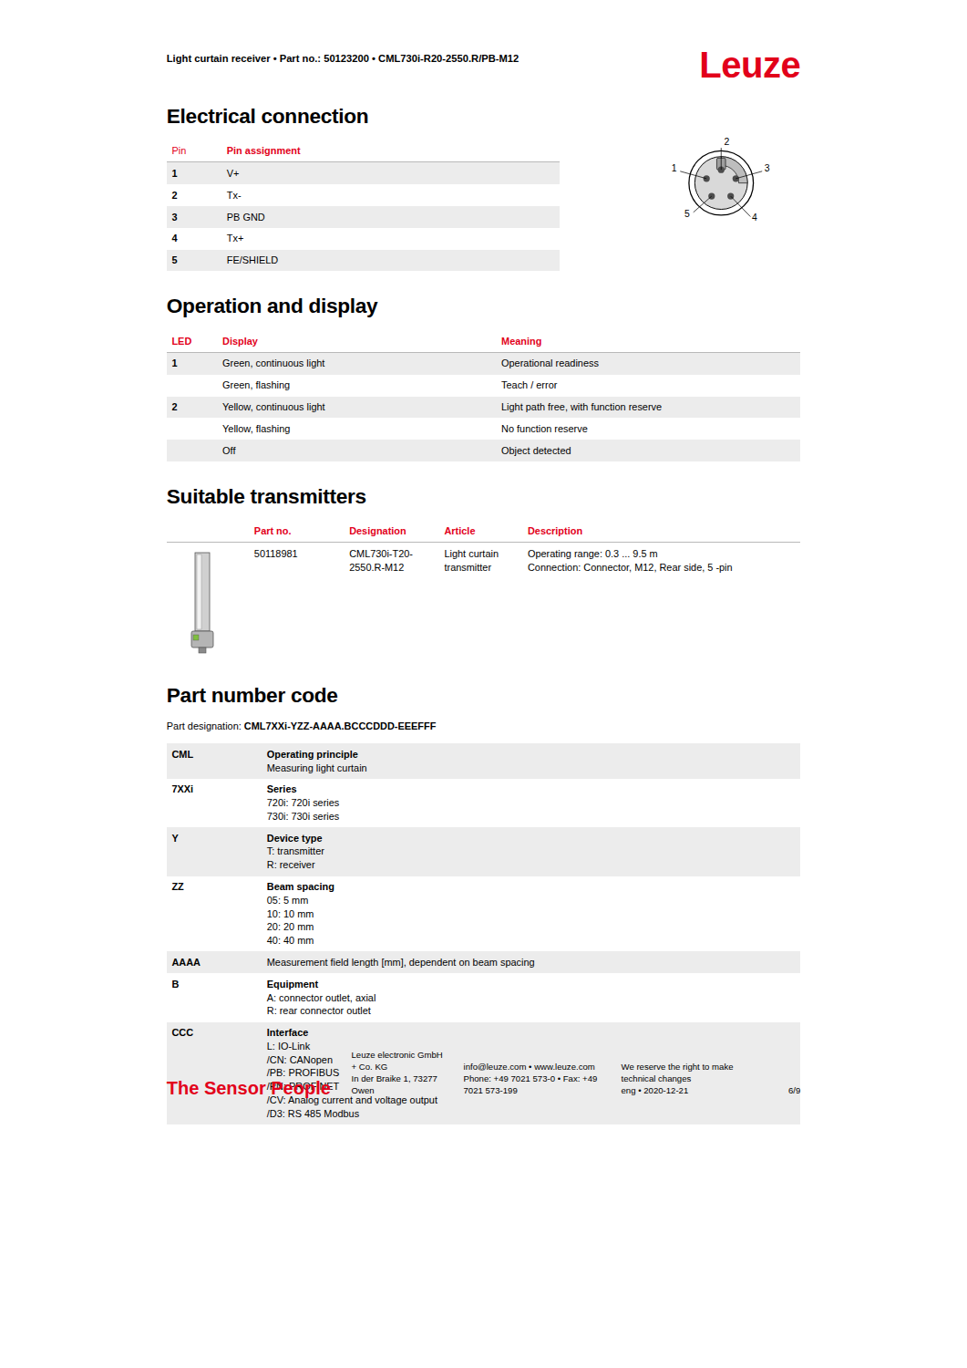Light curtain receiver • Part no.: 50123200 • CML730i-R20-2550.R/PB-M12
Leuze
Electrical connection
| Pin | Pin assignment |
| --- | --- |
| 1 | V+ |
| 2 | Tx- |
| 3 | PB GND |
| 4 | Tx+ |
| 5 | FE/SHIELD |
2 3 4 5 1
Operation and display
| LED | Display | Meaning |
| --- | --- | --- |
| 1 | Green, continuous light | Operational readiness |
| | Green, flashing | Teach / error |
| 2 | Yellow, continuous light | Light path free, with function reserve |
| | Yellow, flashing | No function reserve |
| | Off | Object detected |
Suitable transmitters
| | Part no. | Designation | Article | Description |
| --- | --- | --- | --- | --- |
| | 50118981 | CML730i-T20- 2550.R-M12 | Light curtain transmitter | Operating range: 0.3 ... 9.5 m Connection: Connector, M12, Rear side, 5 -pin |
Part number code
Part designation: CML7XXi-YZZ-AAAA.BCCCDDD-EEEFFF
| CML | Operating principle Measuring light curtain |
| 7XXi | Series 720i: 720i series 730i: 730i series |
| Y | Device type T: transmitter R: receiver |
| ZZ | Beam spacing 05: 5 mm 10: 10 mm 20: 20 mm 40: 40 mm |
| AAAA | Measurement field length [mm], dependent on beam spacing |
| B | Equipment A: connector outlet, axial R: rear connector outlet |
| CCC | Interface L: IO-Link /CN: CANopen /PB: PROFIBUS /PN: PROFINET /CV: Analog current and voltage output /D3: RS 485 Modbus |
The Sensor People
Leuze electronic GmbH + Co. KG
In der Braike 1, 73277 Owen
info@leuze.com • www.leuze.com
Phone: +49 7021 573-0 • Fax: +49 7021 573-199
We reserve the right to make technical changes
eng • 2020-12-21
6/9